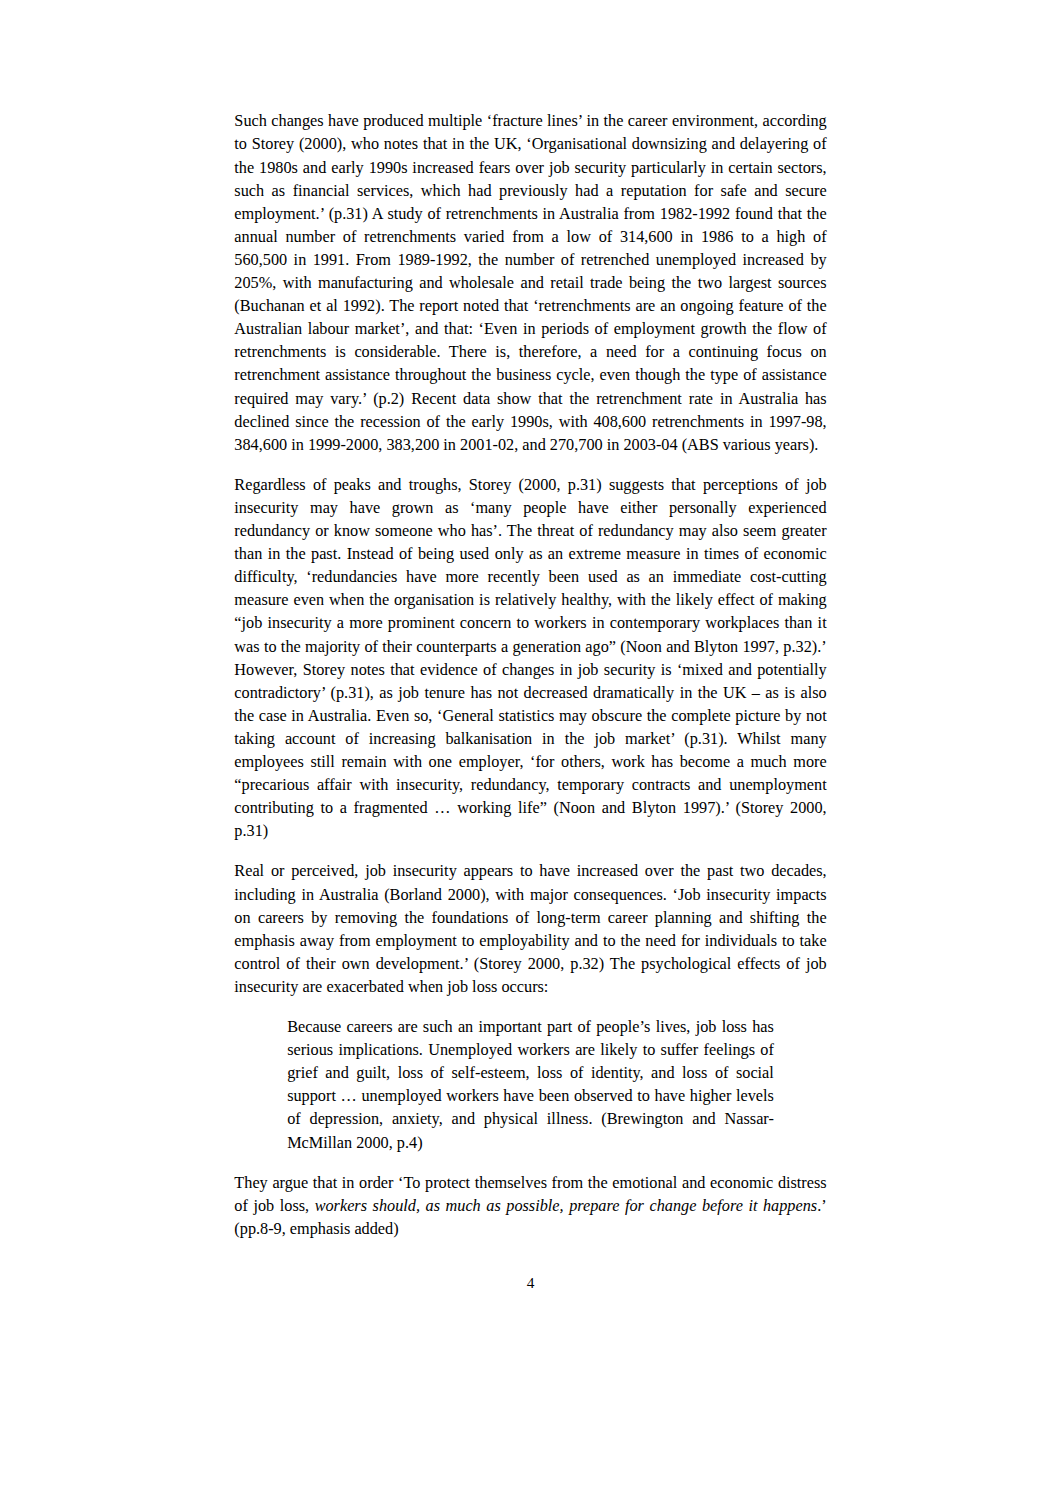Such changes have produced multiple ‘fracture lines’ in the career environment, according to Storey (2000), who notes that in the UK, ‘Organisational downsizing and delayering of the 1980s and early 1990s increased fears over job security particularly in certain sectors, such as financial services, which had previously had a reputation for safe and secure employment.’ (p.31) A study of retrenchments in Australia from 1982-1992 found that the annual number of retrenchments varied from a low of 314,600 in 1986 to a high of 560,500 in 1991. From 1989-1992, the number of retrenched unemployed increased by 205%, with manufacturing and wholesale and retail trade being the two largest sources (Buchanan et al 1992). The report noted that ‘retrenchments are an ongoing feature of the Australian labour market’, and that: ‘Even in periods of employment growth the flow of retrenchments is considerable. There is, therefore, a need for a continuing focus on retrenchment assistance throughout the business cycle, even though the type of assistance required may vary.’ (p.2) Recent data show that the retrenchment rate in Australia has declined since the recession of the early 1990s, with 408,600 retrenchments in 1997-98, 384,600 in 1999-2000, 383,200 in 2001-02, and 270,700 in 2003-04 (ABS various years).
Regardless of peaks and troughs, Storey (2000, p.31) suggests that perceptions of job insecurity may have grown as ‘many people have either personally experienced redundancy or know someone who has’. The threat of redundancy may also seem greater than in the past. Instead of being used only as an extreme measure in times of economic difficulty, ‘redundancies have more recently been used as an immediate cost-cutting measure even when the organisation is relatively healthy, with the likely effect of making “job insecurity a more prominent concern to workers in contemporary workplaces than it was to the majority of their counterparts a generation ago” (Noon and Blyton 1997, p.32).’ However, Storey notes that evidence of changes in job security is ‘mixed and potentially contradictory’ (p.31), as job tenure has not decreased dramatically in the UK – as is also the case in Australia. Even so, ‘General statistics may obscure the complete picture by not taking account of increasing balkanisation in the job market’ (p.31). Whilst many employees still remain with one employer, ‘for others, work has become a much more “precarious affair with insecurity, redundancy, temporary contracts and unemployment contributing to a fragmented … working life” (Noon and Blyton 1997).’ (Storey 2000, p.31)
Real or perceived, job insecurity appears to have increased over the past two decades, including in Australia (Borland 2000), with major consequences. ‘Job insecurity impacts on careers by removing the foundations of long-term career planning and shifting the emphasis away from employment to employability and to the need for individuals to take control of their own development.’ (Storey 2000, p.32) The psychological effects of job insecurity are exacerbated when job loss occurs:
Because careers are such an important part of people’s lives, job loss has serious implications. Unemployed workers are likely to suffer feelings of grief and guilt, loss of self-esteem, loss of identity, and loss of social support … unemployed workers have been observed to have higher levels of depression, anxiety, and physical illness. (Brewington and Nassar-McMillan 2000, p.4)
They argue that in order ‘To protect themselves from the emotional and economic distress of job loss, workers should, as much as possible, prepare for change before it happens.’ (pp.8-9, emphasis added)
4